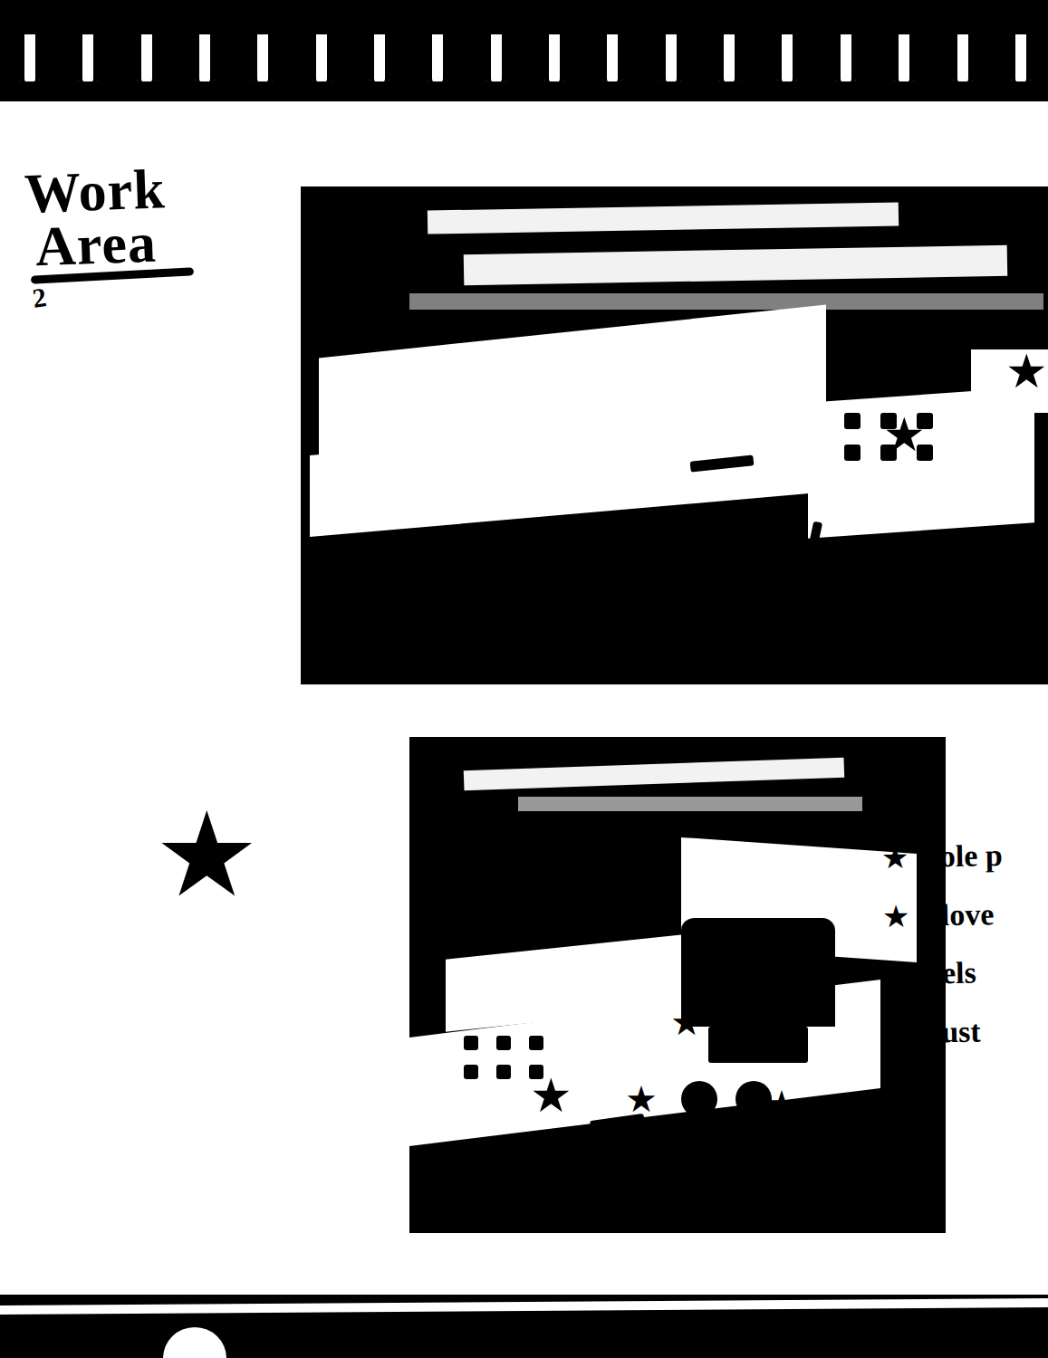WorkArea
2
★ ★ ★ ★ ★ ★ ★ ★
★Hole p
★Glove
★Gels
★Dust